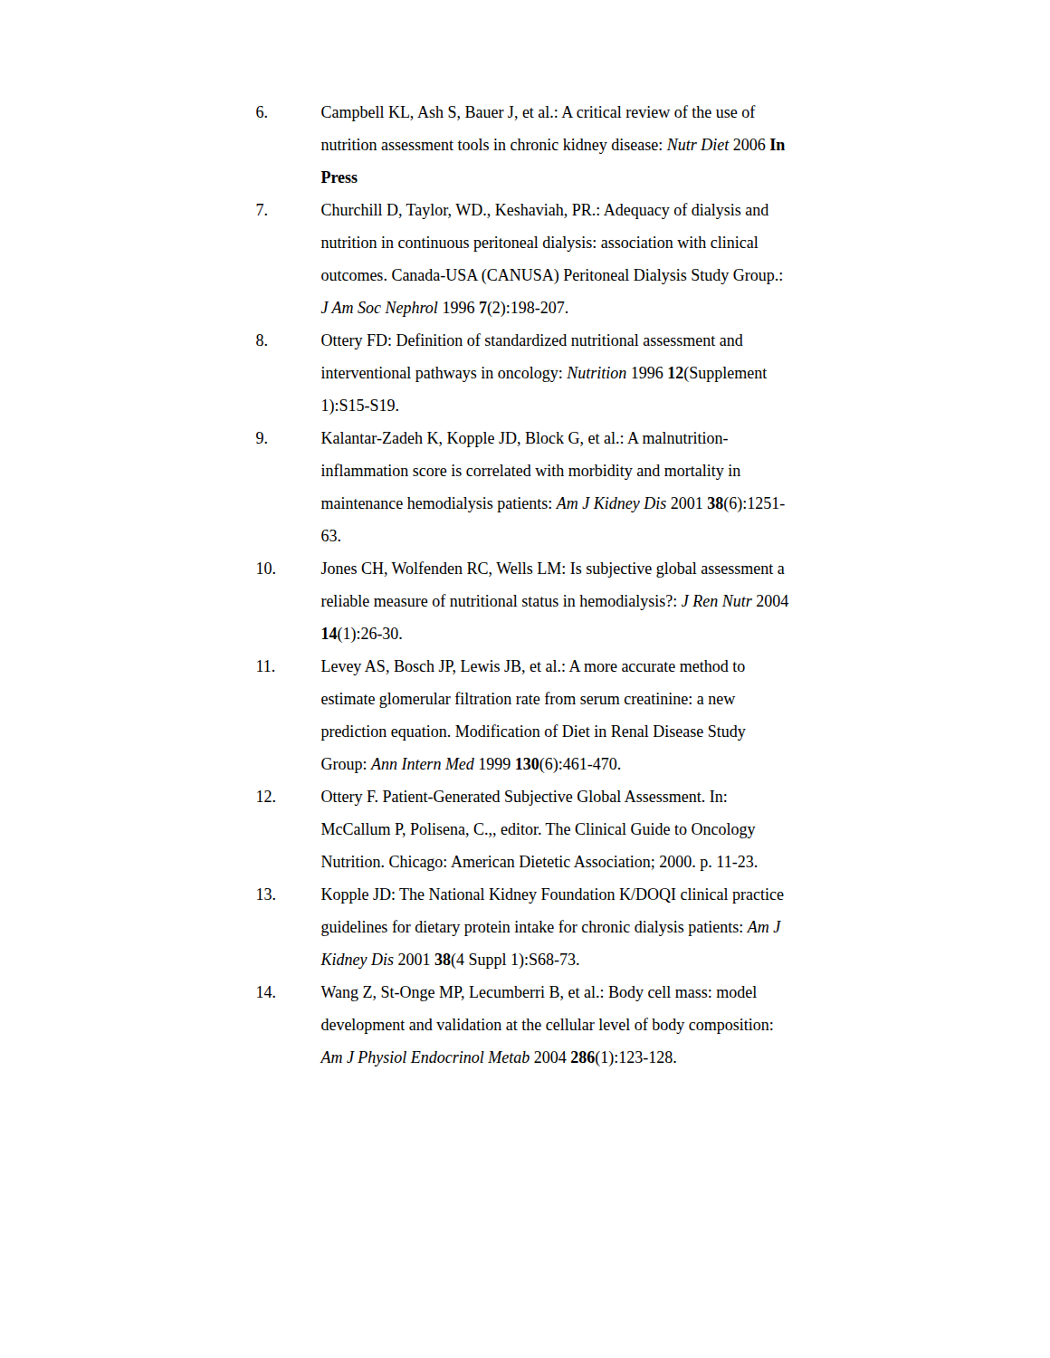6. Campbell KL, Ash S, Bauer J, et al.: A critical review of the use of nutrition assessment tools in chronic kidney disease: Nutr Diet 2006 In Press
7. Churchill D, Taylor, WD., Keshaviah, PR.: Adequacy of dialysis and nutrition in continuous peritoneal dialysis: association with clinical outcomes. Canada-USA (CANUSA) Peritoneal Dialysis Study Group.: J Am Soc Nephrol 1996 7(2):198-207.
8. Ottery FD: Definition of standardized nutritional assessment and interventional pathways in oncology: Nutrition 1996 12(Supplement 1):S15-S19.
9. Kalantar-Zadeh K, Kopple JD, Block G, et al.: A malnutrition-inflammation score is correlated with morbidity and mortality in maintenance hemodialysis patients: Am J Kidney Dis 2001 38(6):1251-63.
10. Jones CH, Wolfenden RC, Wells LM: Is subjective global assessment a reliable measure of nutritional status in hemodialysis?: J Ren Nutr 2004 14(1):26-30.
11. Levey AS, Bosch JP, Lewis JB, et al.: A more accurate method to estimate glomerular filtration rate from serum creatinine: a new prediction equation. Modification of Diet in Renal Disease Study Group: Ann Intern Med 1999 130(6):461-470.
12. Ottery F. Patient-Generated Subjective Global Assessment. In: McCallum P, Polisena, C.,, editor. The Clinical Guide to Oncology Nutrition. Chicago: American Dietetic Association; 2000. p. 11-23.
13. Kopple JD: The National Kidney Foundation K/DOQI clinical practice guidelines for dietary protein intake for chronic dialysis patients: Am J Kidney Dis 2001 38(4 Suppl 1):S68-73.
14. Wang Z, St-Onge MP, Lecumberri B, et al.: Body cell mass: model development and validation at the cellular level of body composition: Am J Physiol Endocrinol Metab 2004 286(1):123-128.